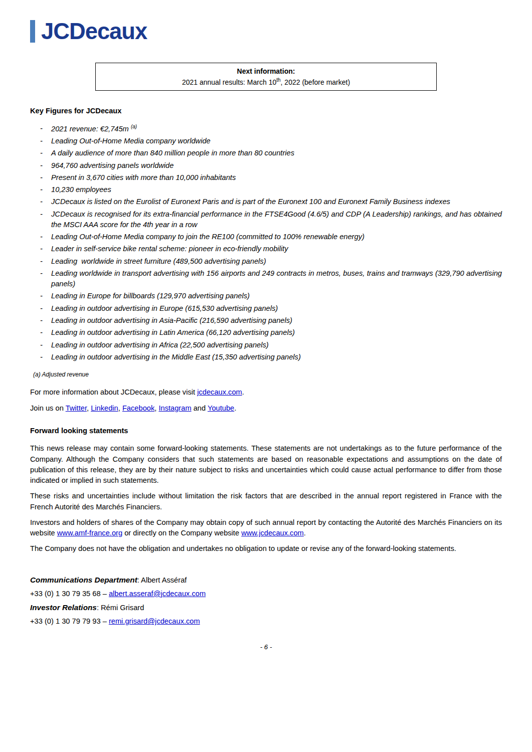JCDecaux
Next information:
2021 annual results: March 10th, 2022 (before market)
Key Figures for JCDecaux
2021 revenue: €2,745m (a)
Leading Out-of-Home Media company worldwide
A daily audience of more than 840 million people in more than 80 countries
964,760 advertising panels worldwide
Present in 3,670 cities with more than 10,000 inhabitants
10,230 employees
JCDecaux is listed on the Eurolist of Euronext Paris and is part of the Euronext 100 and Euronext Family Business indexes
JCDecaux is recognised for its extra-financial performance in the FTSE4Good (4.6/5) and CDP (A Leadership) rankings, and has obtained the MSCI AAA score for the 4th year in a row
Leading Out-of-Home Media company to join the RE100 (committed to 100% renewable energy)
Leader in self-service bike rental scheme: pioneer in eco-friendly mobility
Leading worldwide in street furniture (489,500 advertising panels)
Leading worldwide in transport advertising with 156 airports and 249 contracts in metros, buses, trains and tramways (329,790 advertising panels)
Leading in Europe for billboards (129,970 advertising panels)
Leading in outdoor advertising in Europe (615,530 advertising panels)
Leading in outdoor advertising in Asia-Pacific (216,590 advertising panels)
Leading in outdoor advertising in Latin America (66,120 advertising panels)
Leading in outdoor advertising in Africa (22,500 advertising panels)
Leading in outdoor advertising in the Middle East (15,350 advertising panels)
(a) Adjusted revenue
For more information about JCDecaux, please visit jcdecaux.com.
Join us on Twitter, Linkedin, Facebook, Instagram and Youtube.
Forward looking statements
This news release may contain some forward-looking statements. These statements are not undertakings as to the future performance of the Company. Although the Company considers that such statements are based on reasonable expectations and assumptions on the date of publication of this release, they are by their nature subject to risks and uncertainties which could cause actual performance to differ from those indicated or implied in such statements.
These risks and uncertainties include without limitation the risk factors that are described in the annual report registered in France with the French Autorité des Marchés Financiers.
Investors and holders of shares of the Company may obtain copy of such annual report by contacting the Autorité des Marchés Financiers on its website www.amf-france.org or directly on the Company website www.jcdecaux.com.
The Company does not have the obligation and undertakes no obligation to update or revise any of the forward-looking statements.
Communications Department: Albert Asséraf
+33 (0) 1 30 79 35 68 – albert.asseraf@jcdecaux.com
Investor Relations: Rémi Grisard
+33 (0) 1 30 79 79 93 – remi.grisard@jcdecaux.com
- 6 -